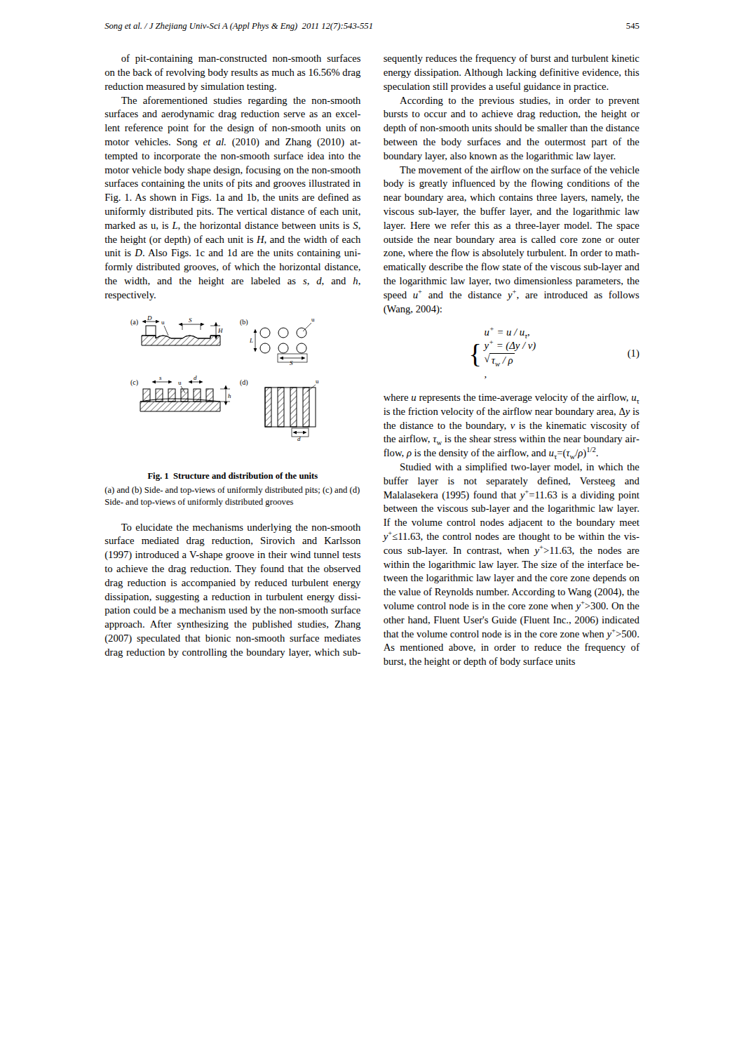Song et al. / J Zhejiang Univ-Sci A (Appl Phys & Eng) 2011 12(7):543-551 545
of pit-containing man-constructed non-smooth surfaces on the back of revolving body results as much as 16.56% drag reduction measured by simulation testing.
The aforementioned studies regarding the non-smooth surfaces and aerodynamic drag reduction serve as an excellent reference point for the design of non-smooth units on motor vehicles. Song et al. (2010) and Zhang (2010) attempted to incorporate the non-smooth surface idea into the motor vehicle body shape design, focusing on the non-smooth surfaces containing the units of pits and grooves illustrated in Fig. 1. As shown in Figs. 1a and 1b, the units are defined as uniformly distributed pits. The vertical distance of each unit, marked as u, is L, the horizontal distance between units is S, the height (or depth) of each unit is H, and the width of each unit is D. Also Figs. 1c and 1d are the units containing uniformly distributed grooves, of which the horizontal distance, the width, and the height are labeled as s, d, and h, respectively.
(a) D u S H (b) u L S (c) s u d h (d) u d
Fig. 1 Structure and distribution of the units (a) and (b) Side- and top-views of uniformly distributed pits; (c) and (d) Side- and top-views of uniformly distributed grooves
To elucidate the mechanisms underlying the non-smooth surface mediated drag reduction, Sirovich and Karlsson (1997) introduced a V-shape groove in their wind tunnel tests to achieve the drag reduction. They found that the observed drag reduction is accompanied by reduced turbulent energy dissipation, suggesting a reduction in turbulent energy dissipation could be a mechanism used by the non-smooth surface approach. After synthesizing the published studies, Zhang (2007) speculated that bionic non-smooth surface mediates drag reduction by controlling the boundary layer, which subsequently reduces the frequency of burst and turbulent kinetic energy dissipation. Although lacking definitive evidence, this speculation still provides a useful guidance in practice.
According to the previous studies, in order to prevent bursts to occur and to achieve drag reduction, the height or depth of non-smooth units should be smaller than the distance between the body surfaces and the outermost part of the boundary layer, also known as the logarithmic law layer.
The movement of the airflow on the surface of the vehicle body is greatly influenced by the flowing conditions of the near boundary area, which contains three layers, namely, the viscous sub-layer, the buffer layer, and the logarithmic law layer. Here we refer this as a three-layer model. The space outside the near boundary area is called core zone or outer zone, where the flow is absolutely turbulent. In order to mathematically describe the flow state of the viscous sub-layer and the logarithmic law layer, two dimensionless parameters, the speed u+ and the distance y+, are introduced as follows (Wang, 2004):
{ u+ = u / uτ, y+ = (Δy / ν)τw / ρ,
(1)
where u represents the time-average velocity of the airflow, uτ is the friction velocity of the airflow near boundary area, Δy is the distance to the boundary, v is the kinematic viscosity of the airflow, τw is the shear stress within the near boundary airflow, ρ is the density of the airflow, and uτ=(τw/ρ)1/2.
Studied with a simplified two-layer model, in which the buffer layer is not separately defined, Versteeg and Malalasekera (1995) found that y+=11.63 is a dividing point between the viscous sub-layer and the logarithmic law layer. If the volume control nodes adjacent to the boundary meet y+≤11.63, the control nodes are thought to be within the viscous sub-layer. In contrast, when y+>11.63, the nodes are within the logarithmic law layer. The size of the interface between the logarithmic law layer and the core zone depends on the value of Reynolds number. According to Wang (2004), the volume control node is in the core zone when y+>300. On the other hand, Fluent User's Guide (Fluent Inc., 2006) indicated that the volume control node is in the core zone when y+>500. As mentioned above, in order to reduce the frequency of burst, the height or depth of body surface units